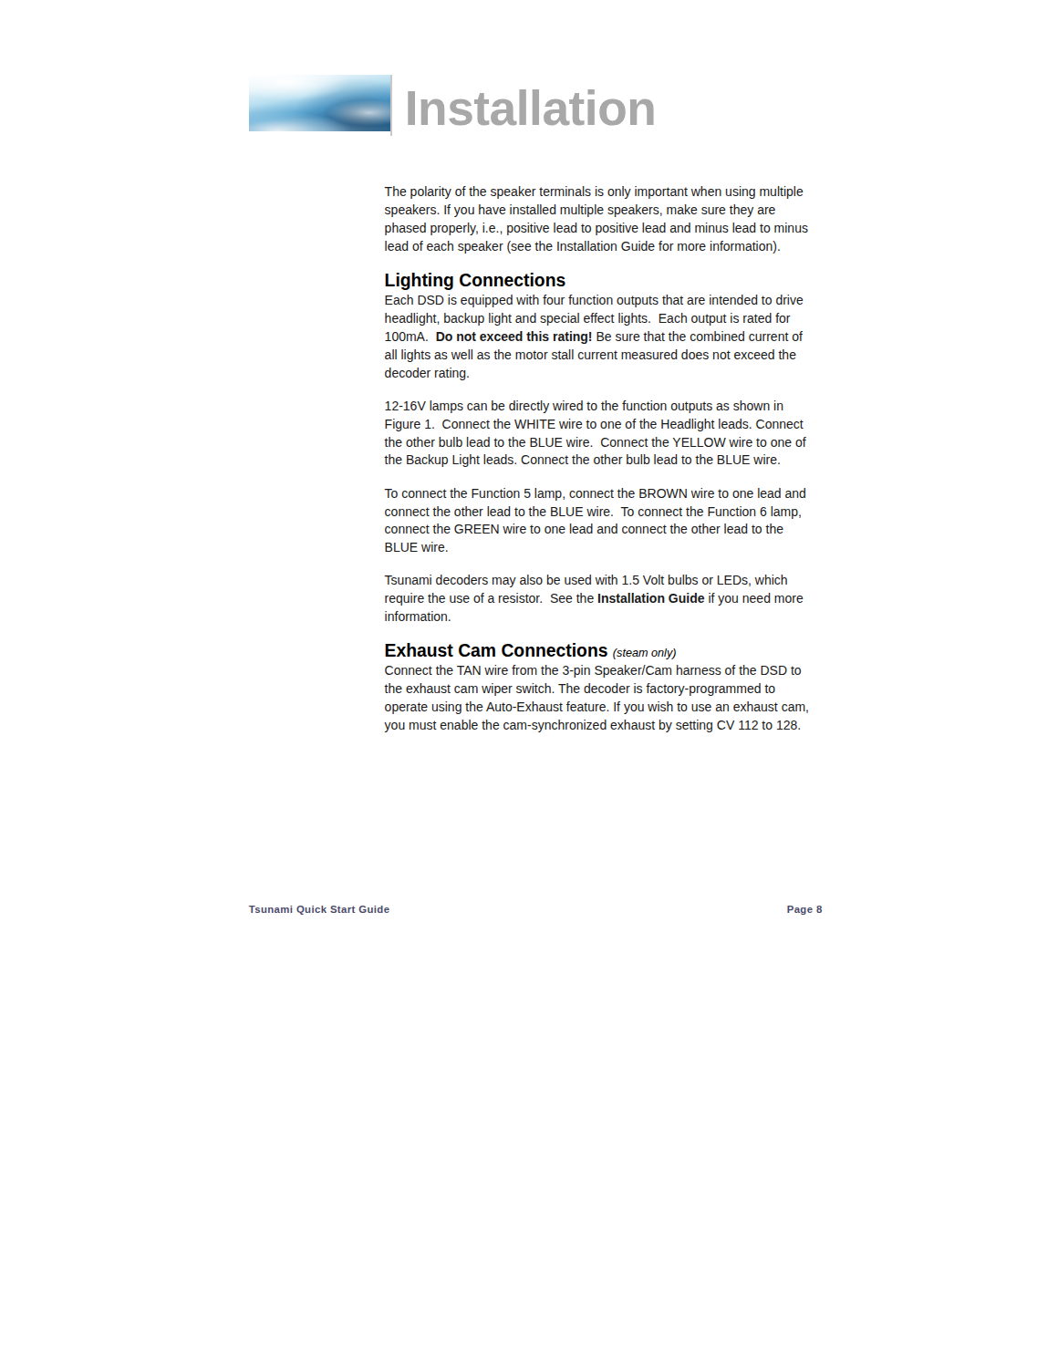Installation
The polarity of the speaker terminals is only important when using multiple speakers. If you have installed multiple speakers, make sure they are phased properly, i.e., positive lead to positive lead and minus lead to minus lead of each speaker (see the Installation Guide for more information).
Lighting Connections
Each DSD is equipped with four function outputs that are intended to drive headlight, backup light and special effect lights. Each output is rated for 100mA. Do not exceed this rating! Be sure that the combined current of all lights as well as the motor stall current measured does not exceed the decoder rating.
12-16V lamps can be directly wired to the function outputs as shown in Figure 1. Connect the WHITE wire to one of the Headlight leads. Connect the other bulb lead to the BLUE wire. Connect the YELLOW wire to one of the Backup Light leads. Connect the other bulb lead to the BLUE wire.
To connect the Function 5 lamp, connect the BROWN wire to one lead and connect the other lead to the BLUE wire. To connect the Function 6 lamp, connect the GREEN wire to one lead and connect the other lead to the BLUE wire.
Tsunami decoders may also be used with 1.5 Volt bulbs or LEDs, which require the use of a resistor. See the Installation Guide if you need more information.
Exhaust Cam Connections (steam only)
Connect the TAN wire from the 3-pin Speaker/Cam harness of the DSD to the exhaust cam wiper switch. The decoder is factory-programmed to operate using the Auto-Exhaust feature. If you wish to use an exhaust cam, you must enable the cam-synchronized exhaust by setting CV 112 to 128.
Tsunami Quick Start Guide
Page 8